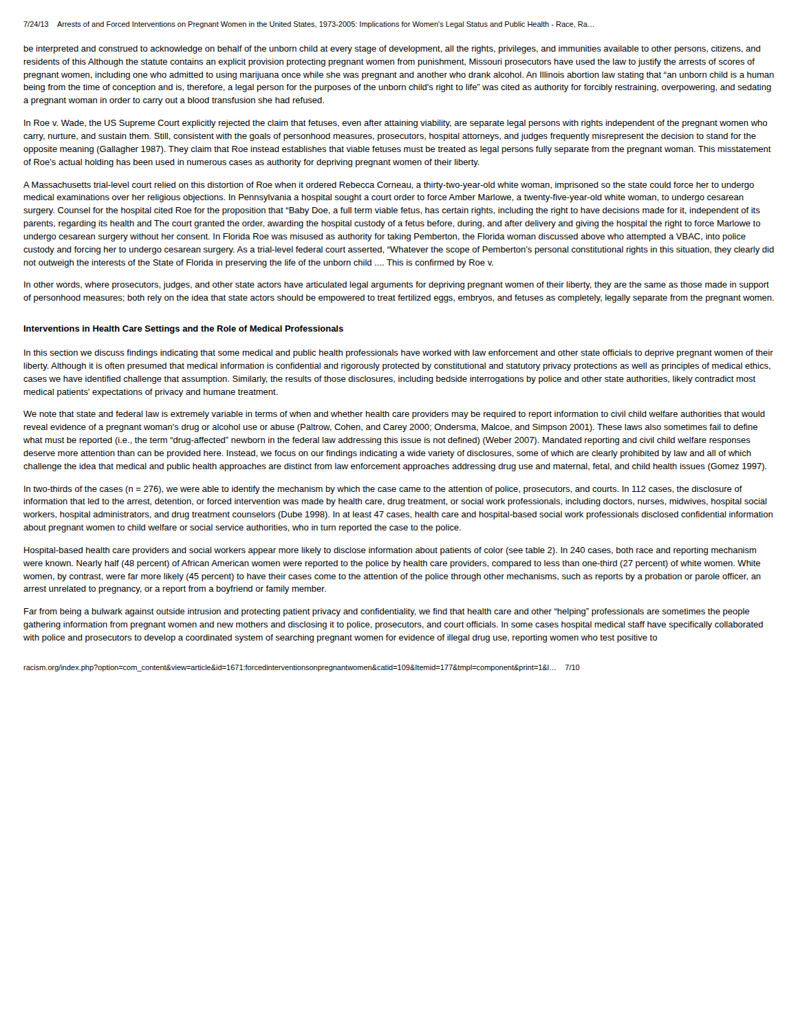7/24/13 Arrests of and Forced Interventions on Pregnant Women in the United States, 1973-2005: Implications for Women's Legal Status and Public Health - Race, Ra…
be interpreted and construed to acknowledge on behalf of the unborn child at every stage of development, all the rights, privileges, and immunities available to other persons, citizens, and residents of this Although the statute contains an explicit provision protecting pregnant women from punishment, Missouri prosecutors have used the law to justify the arrests of scores of pregnant women, including one who admitted to using marijuana once while she was pregnant and another who drank alcohol. An Illinois abortion law stating that “an unborn child is a human being from the time of conception and is, therefore, a legal person for the purposes of the unborn child's right to life” was cited as authority for forcibly restraining, overpowering, and sedating a pregnant woman in order to carry out a blood transfusion she had refused.
In Roe v. Wade, the US Supreme Court explicitly rejected the claim that fetuses, even after attaining viability, are separate legal persons with rights independent of the pregnant women who carry, nurture, and sustain them. Still, consistent with the goals of personhood measures, prosecutors, hospital attorneys, and judges frequently misrepresent the decision to stand for the opposite meaning (Gallagher 1987). They claim that Roe instead establishes that viable fetuses must be treated as legal persons fully separate from the pregnant woman. This misstatement of Roe's actual holding has been used in numerous cases as authority for depriving pregnant women of their liberty.
A Massachusetts trial-level court relied on this distortion of Roe when it ordered Rebecca Corneau, a thirty-two-year-old white woman, imprisoned so the state could force her to undergo medical examinations over her religious objections. In Pennsylvania a hospital sought a court order to force Amber Marlowe, a twenty-five-year-old white woman, to undergo cesarean surgery. Counsel for the hospital cited Roe for the proposition that “Baby Doe, a full term viable fetus, has certain rights, including the right to have decisions made for it, independent of its parents, regarding its health and The court granted the order, awarding the hospital custody of a fetus before, during, and after delivery and giving the hospital the right to force Marlowe to undergo cesarean surgery without her consent. In Florida Roe was misused as authority for taking Pemberton, the Florida woman discussed above who attempted a VBAC, into police custody and forcing her to undergo cesarean surgery. As a trial-level federal court asserted, “Whatever the scope of Pemberton's personal constitutional rights in this situation, they clearly did not outweigh the interests of the State of Florida in preserving the life of the unborn child .... This is confirmed by Roe v.
In other words, where prosecutors, judges, and other state actors have articulated legal arguments for depriving pregnant women of their liberty, they are the same as those made in support of personhood measures; both rely on the idea that state actors should be empowered to treat fertilized eggs, embryos, and fetuses as completely, legally separate from the pregnant women.
Interventions in Health Care Settings and the Role of Medical Professionals
In this section we discuss findings indicating that some medical and public health professionals have worked with law enforcement and other state officials to deprive pregnant women of their liberty. Although it is often presumed that medical information is confidential and rigorously protected by constitutional and statutory privacy protections as well as principles of medical ethics, cases we have identified challenge that assumption. Similarly, the results of those disclosures, including bedside interrogations by police and other state authorities, likely contradict most medical patients' expectations of privacy and humane treatment.
We note that state and federal law is extremely variable in terms of when and whether health care providers may be required to report information to civil child welfare authorities that would reveal evidence of a pregnant woman's drug or alcohol use or abuse (Paltrow, Cohen, and Carey 2000; Ondersma, Malcoe, and Simpson 2001). These laws also sometimes fail to define what must be reported (i.e., the term “drug-affected” newborn in the federal law addressing this issue is not defined) (Weber 2007). Mandated reporting and civil child welfare responses deserve more attention than can be provided here. Instead, we focus on our findings indicating a wide variety of disclosures, some of which are clearly prohibited by law and all of which challenge the idea that medical and public health approaches are distinct from law enforcement approaches addressing drug use and maternal, fetal, and child health issues (Gomez 1997).
In two-thirds of the cases (n = 276), we were able to identify the mechanism by which the case came to the attention of police, prosecutors, and courts. In 112 cases, the disclosure of information that led to the arrest, detention, or forced intervention was made by health care, drug treatment, or social work professionals, including doctors, nurses, midwives, hospital social workers, hospital administrators, and drug treatment counselors (Dube 1998). In at least 47 cases, health care and hospital-based social work professionals disclosed confidential information about pregnant women to child welfare or social service authorities, who in turn reported the case to the police.
Hospital-based health care providers and social workers appear more likely to disclose information about patients of color (see table 2). In 240 cases, both race and reporting mechanism were known. Nearly half (48 percent) of African American women were reported to the police by health care providers, compared to less than one-third (27 percent) of white women. White women, by contrast, were far more likely (45 percent) to have their cases come to the attention of the police through other mechanisms, such as reports by a probation or parole officer, an arrest unrelated to pregnancy, or a report from a boyfriend or family member.
Far from being a bulwark against outside intrusion and protecting patient privacy and confidentiality, we find that health care and other “helping” professionals are sometimes the people gathering information from pregnant women and new mothers and disclosing it to police, prosecutors, and court officials. In some cases hospital medical staff have specifically collaborated with police and prosecutors to develop a coordinated system of searching pregnant women for evidence of illegal drug use, reporting women who test positive to
racism.org/index.php?option=com_content&view=article&id=1671:forcedinterventionsonpregnantwomen&catid=109&Itemid=177&tmpl=component&print=1&l… 7/10